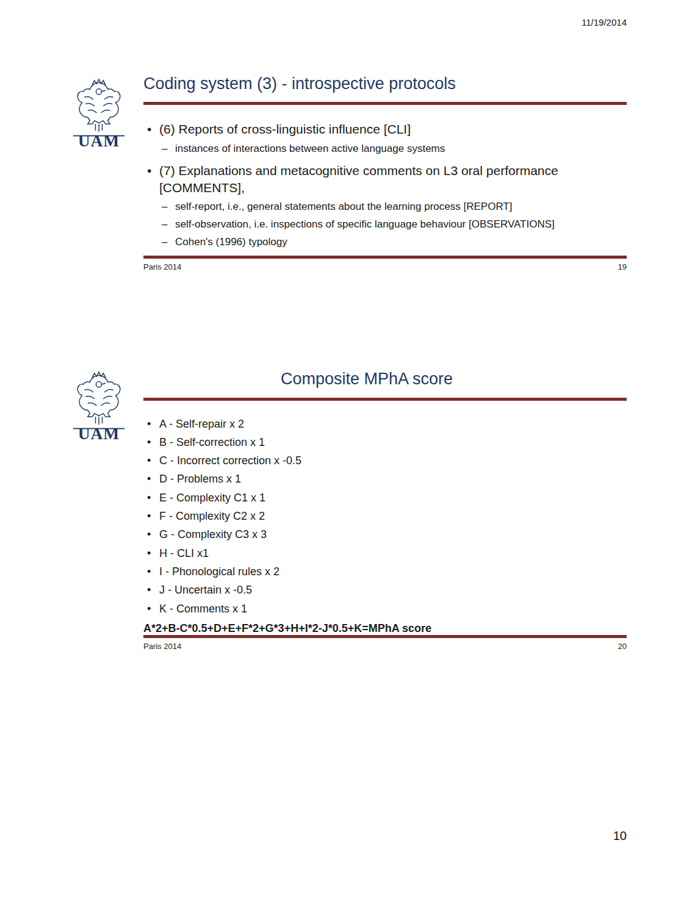11/19/2014
UAM
Coding system (3) - introspective protocols
(6) Reports of cross-linguistic influence [CLI]
instances of interactions between active language systems
(7) Explanations and metacognitive comments on L3 oral performance [COMMENTS],
self-report, i.e., general statements about the learning process [REPORT]
self-observation, i.e. inspections of specific language behaviour [OBSERVATIONS]
Cohen's (1996) typology
Paris 2014 19
UAM
Composite MPhA score
A - Self-repair x 2
B - Self-correction x 1
C - Incorrect correction x -0.5
D - Problems x 1
E - Complexity C1 x 1
F - Complexity C2 x 2
G - Complexity C3 x 3
H - CLI x1
I - Phonological rules x 2
J - Uncertain x -0.5
K - Comments x 1
A*2+B-C*0.5+D+E+F*2+G*3+H+I*2-J*0.5+K=MPhA score
Paris 2014 20
10